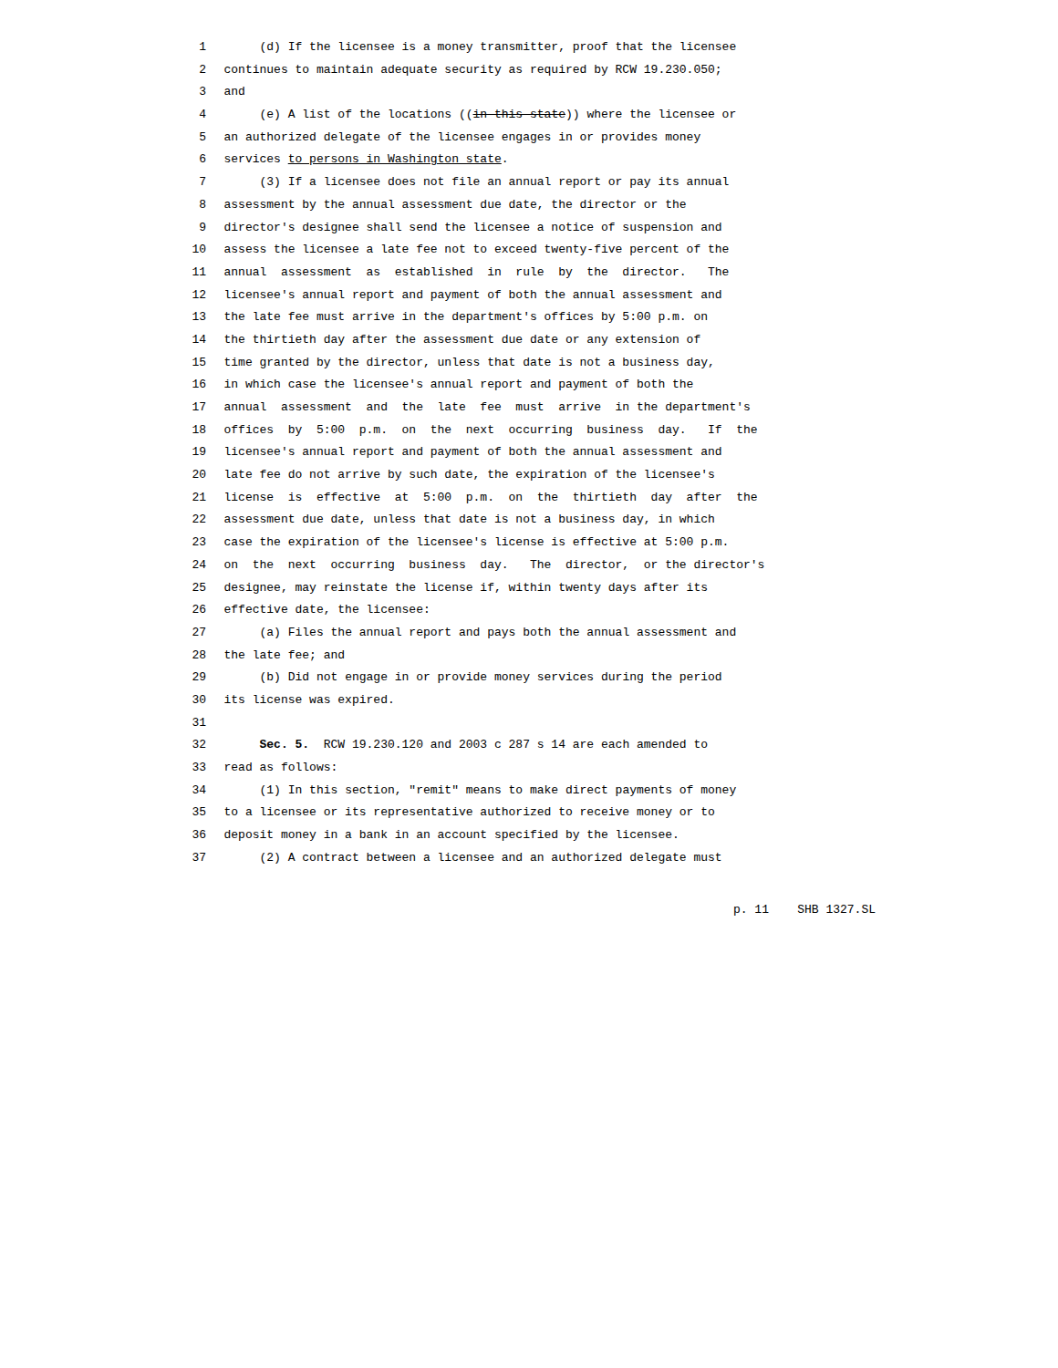(d) If the licensee is a money transmitter, proof that the licensee
continues to maintain adequate security as required by RCW 19.230.050;
and
(e) A list of the locations ((in this state)) where the licensee or
an authorized delegate of the licensee engages in or provides money
services to persons in Washington state.
(3) If a licensee does not file an annual report or pay its annual
assessment by the annual assessment due date, the director or the
director's designee shall send the licensee a notice of suspension and
assess the licensee a late fee not to exceed twenty-five percent of the
annual assessment as established in rule by the director. The
licensee's annual report and payment of both the annual assessment and
the late fee must arrive in the department's offices by 5:00 p.m. on
the thirtieth day after the assessment due date or any extension of
time granted by the director, unless that date is not a business day,
in which case the licensee's annual report and payment of both the
annual assessment and the late fee must arrive in the department's
offices by 5:00 p.m. on the next occurring business day. If the
licensee's annual report and payment of both the annual assessment and
late fee do not arrive by such date, the expiration of the licensee's
license is effective at 5:00 p.m. on the thirtieth day after the
assessment due date, unless that date is not a business day, in which
case the expiration of the licensee's license is effective at 5:00 p.m.
on the next occurring business day. The director, or the director's
designee, may reinstate the license if, within twenty days after its
effective date, the licensee:
(a) Files the annual report and pays both the annual assessment and
the late fee; and
(b) Did not engage in or provide money services during the period
its license was expired.
Sec. 5. RCW 19.230.120 and 2003 c 287 s 14 are each amended to
read as follows:
(1) In this section, "remit" means to make direct payments of money
to a licensee or its representative authorized to receive money or to
deposit money in a bank in an account specified by the licensee.
(2) A contract between a licensee and an authorized delegate must
p. 11 SHB 1327.SL